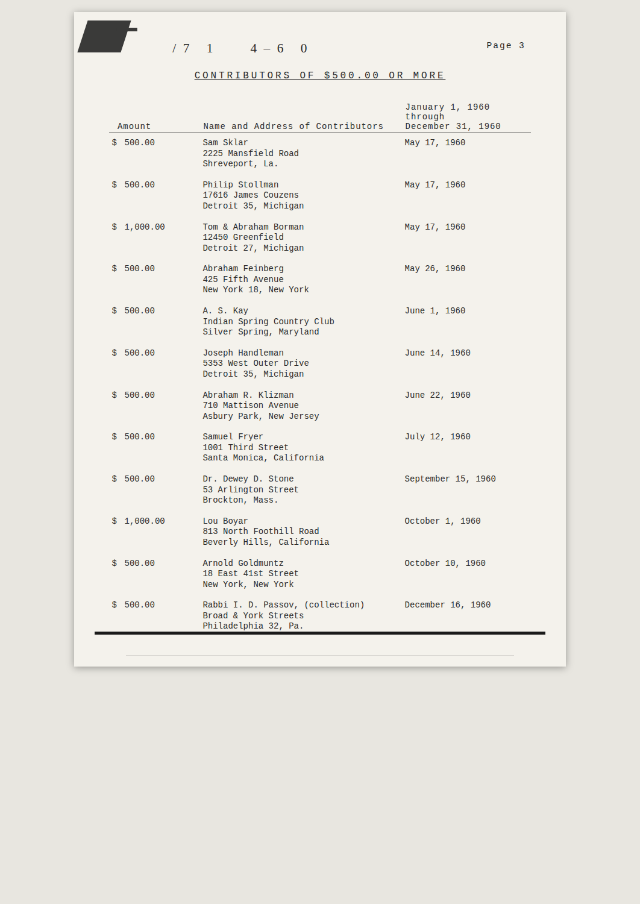/7 1 4–6 0
Page 3
CONTRIBUTORS OF $500.00 OR MORE
| Amount | Name and Address of Contributors | January 1, 1960 through December 31, 1960 |
| --- | --- | --- |
| $ 500.00 | Sam Sklar 2225 Mansfield Road Shreveport, La. | May 17, 1960 |
| $ 500.00 | Philip Stollman 17616 James Couzens Detroit 35, Michigan | May 17, 1960 |
| $ 1,000.00 | Tom & Abraham Borman 12450 Greenfield Detroit 27, Michigan | May 17, 1960 |
| $ 500.00 | Abraham Feinberg 425 Fifth Avenue New York 18, New York | May 26, 1960 |
| $ 500.00 | A. S. Kay Indian Spring Country Club Silver Spring, Maryland | June 1, 1960 |
| $ 500.00 | Joseph Handleman 5353 West Outer Drive Detroit 35, Michigan | June 14, 1960 |
| $ 500.00 | Abraham R. Klizman 710 Mattison Avenue Asbury Park, New Jersey | June 22, 1960 |
| $ 500.00 | Samuel Fryer 1001 Third Street Santa Monica, California | July 12, 1960 |
| $ 500.00 | Dr. Dewey D. Stone 53 Arlington Street Brockton, Mass. | September 15, 1960 |
| $ 1,000.00 | Lou Boyar 813 North Foothill Road Beverly Hills, California | October 1, 1960 |
| $ 500.00 | Arnold Goldmuntz 18 East 41st Street New York, New York | October 10, 1960 |
| $ 500.00 | Rabbi I. D. Passov, (collection) Broad & York Streets Philadelphia 32, Pa. | December 16, 1960 |